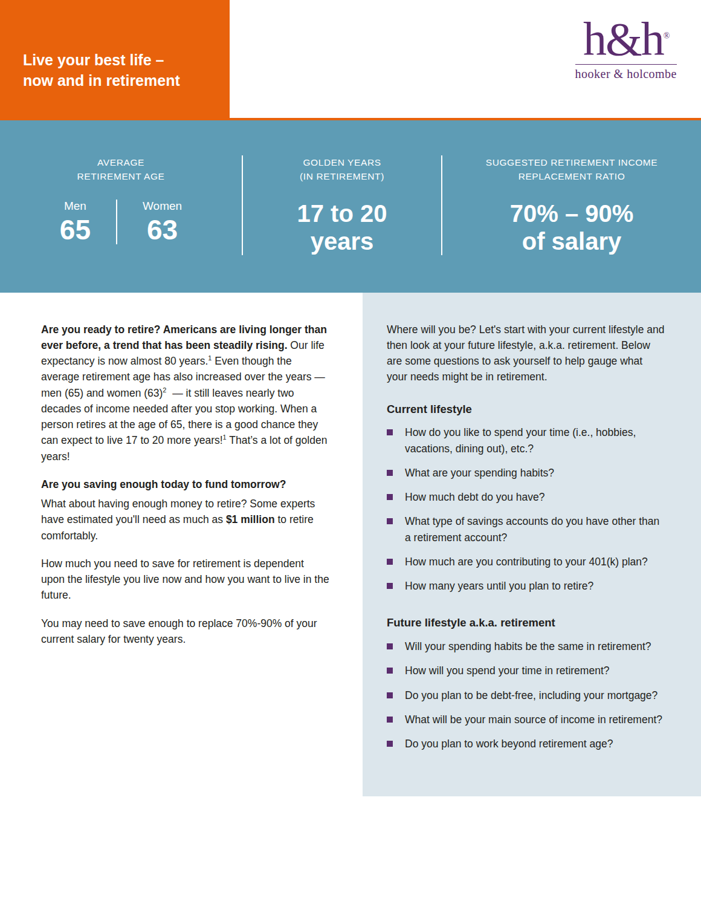Live your best life –
now and in retirement
h&h®
hooker & holcombe
Average
Retirement Age
Men
65
Women
63
Golden Years
(in retirement)
17 to 20
years
Suggested Retirement Income
Replacement Ratio
70% – 90%
of salary
Are you ready to retire? Americans are living longer than ever before, a trend that has been steadily rising. Our life expectancy is now almost 80 years.1 Even though the average retirement age has also increased over the years — men (65) and women (63)2 — it still leaves nearly two decades of income needed after you stop working. When a person retires at the age of 65, there is a good chance they can expect to live 17 to 20 more years!1 That’s a lot of golden years!
Are you saving enough today to fund tomorrow?
What about having enough money to retire? Some experts have estimated you'll need as much as $1 million to retire comfortably.
How much you need to save for retirement is dependent upon the lifestyle you live now and how you want to live in the future.
You may need to save enough to replace 70%-90% of your current salary for twenty years.
Where will you be? Let's start with your current lifestyle and then look at your future lifestyle, a.k.a. retirement. Below are some questions to ask yourself to help gauge what your needs might be in retirement.
Current lifestyle
How do you like to spend your time (i.e., hobbies, vacations, dining out), etc.?
What are your spending habits?
How much debt do you have?
What type of savings accounts do you have other than a retirement account?
How much are you contributing to your 401(k) plan?
How many years until you plan to retire?
Future lifestyle a.k.a. retirement
Will your spending habits be the same in retirement?
How will you spend your time in retirement?
Do you plan to be debt-free, including your mortgage?
What will be your main source of income in retirement?
Do you plan to work beyond retirement age?